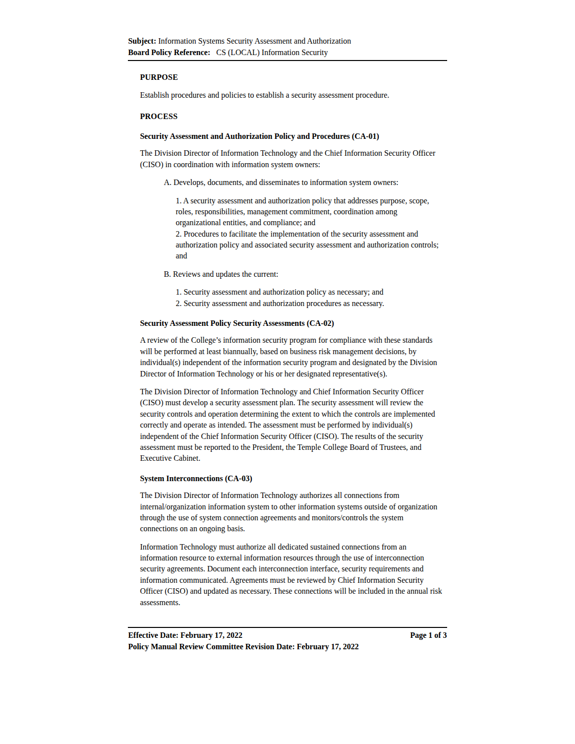Subject: Information Systems Security Assessment and Authorization
Board Policy Reference: CS (LOCAL) Information Security
PURPOSE
Establish procedures and policies to establish a security assessment procedure.
PROCESS
Security Assessment and Authorization Policy and Procedures (CA-01)
The Division Director of Information Technology and the Chief Information Security Officer (CISO) in coordination with information system owners:
A. Develops, documents, and disseminates to information system owners:
1. A security assessment and authorization policy that addresses purpose, scope, roles, responsibilities, management commitment, coordination among organizational entities, and compliance; and
2. Procedures to facilitate the implementation of the security assessment and authorization policy and associated security assessment and authorization controls; and
B. Reviews and updates the current:
1. Security assessment and authorization policy as necessary; and
2. Security assessment and authorization procedures as necessary.
Security Assessment Policy Security Assessments (CA-02)
A review of the College’s information security program for compliance with these standards will be performed at least biannually, based on business risk management decisions, by individual(s) independent of the information security program and designated by the Division Director of Information Technology or his or her designated representative(s).
The Division Director of Information Technology and Chief Information Security Officer (CISO) must develop a security assessment plan. The security assessment will review the security controls and operation determining the extent to which the controls are implemented correctly and operate as intended. The assessment must be performed by individual(s) independent of the Chief Information Security Officer (CISO). The results of the security assessment must be reported to the President, the Temple College Board of Trustees, and Executive Cabinet.
System Interconnections (CA-03)
The Division Director of Information Technology authorizes all connections from internal/organization information system to other information systems outside of organization through the use of system connection agreements and monitors/controls the system connections on an ongoing basis.
Information Technology must authorize all dedicated sustained connections from an information resource to external information resources through the use of interconnection security agreements. Document each interconnection interface, security requirements and information communicated. Agreements must be reviewed by Chief Information Security Officer (CISO) and updated as necessary. These connections will be included in the annual risk assessments.
Effective Date: February 17, 2022 Page 1 of 3
Policy Manual Review Committee Revision Date: February 17, 2022